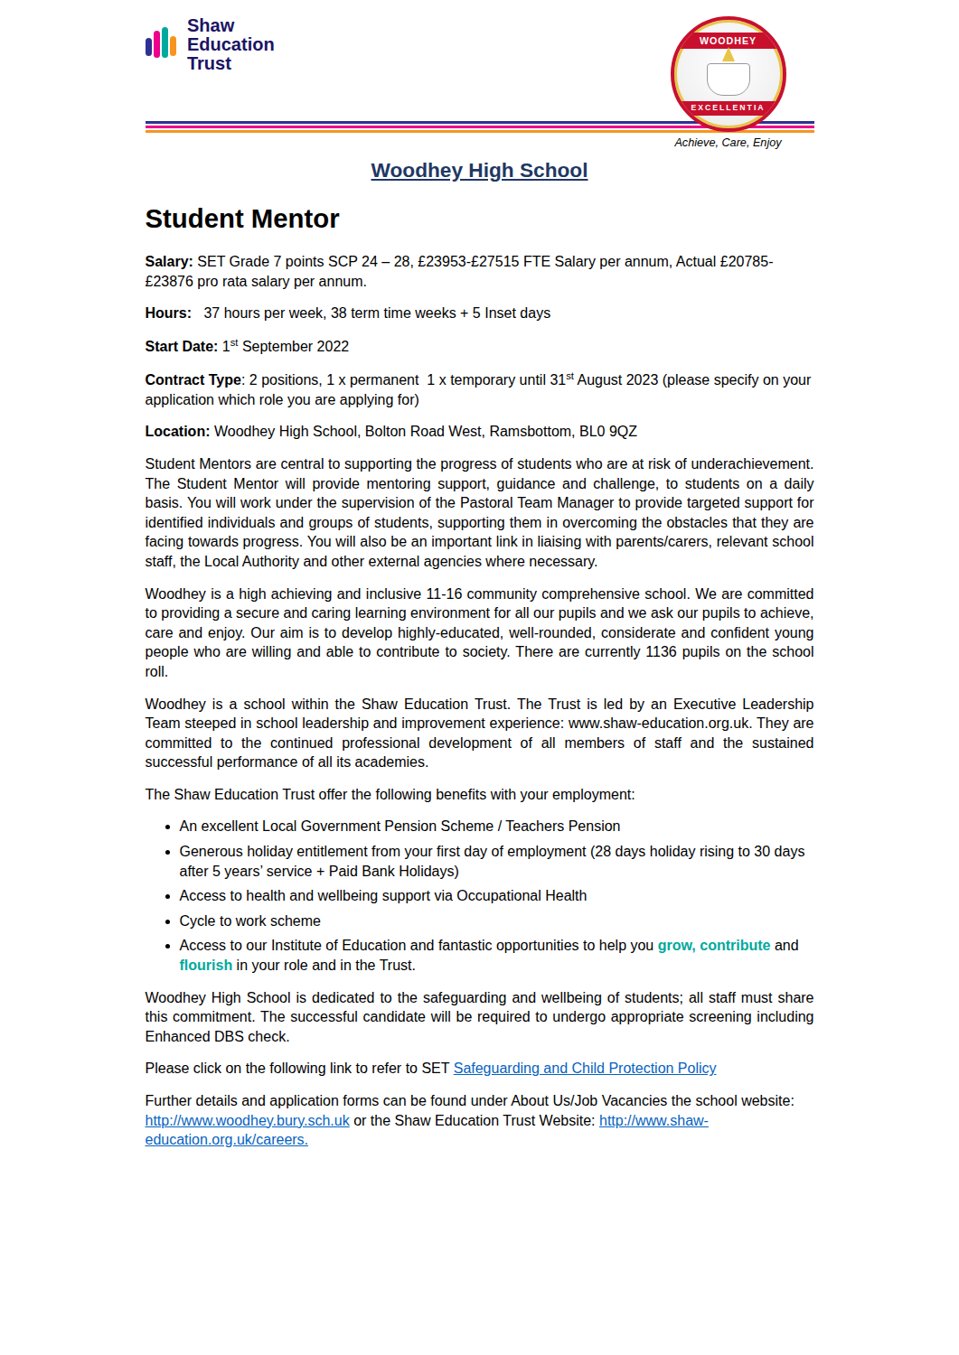Shaw
Education
Trust
WOODHEY
EXCELLENTIA
Achieve, Care, Enjoy
Woodhey High School
Student Mentor
Salary: SET Grade 7 points SCP 24 – 28, £23953-£27515 FTE Salary per annum, Actual £20785-£23876 pro rata salary per annum.
Hours: 37 hours per week, 38 term time weeks + 5 Inset days
Start Date: 1st September 2022
Contract Type: 2 positions, 1 x permanent 1 x temporary until 31st August 2023 (please specify on your application which role you are applying for)
Location: Woodhey High School, Bolton Road West, Ramsbottom, BL0 9QZ
Student Mentors are central to supporting the progress of students who are at risk of underachievement. The Student Mentor will provide mentoring support, guidance and challenge, to students on a daily basis. You will work under the supervision of the Pastoral Team Manager to provide targeted support for identified individuals and groups of students, supporting them in overcoming the obstacles that they are facing towards progress. You will also be an important link in liaising with parents/carers, relevant school staff, the Local Authority and other external agencies where necessary.
Woodhey is a high achieving and inclusive 11-16 community comprehensive school. We are committed to providing a secure and caring learning environment for all our pupils and we ask our pupils to achieve, care and enjoy. Our aim is to develop highly-educated, well-rounded, considerate and confident young people who are willing and able to contribute to society. There are currently 1136 pupils on the school roll.
Woodhey is a school within the Shaw Education Trust. The Trust is led by an Executive Leadership Team steeped in school leadership and improvement experience: www.shaw-education.org.uk. They are committed to the continued professional development of all members of staff and the sustained successful performance of all its academies.
The Shaw Education Trust offer the following benefits with your employment:
An excellent Local Government Pension Scheme / Teachers Pension
Generous holiday entitlement from your first day of employment (28 days holiday rising to 30 days after 5 years’ service + Paid Bank Holidays)
Access to health and wellbeing support via Occupational Health
Cycle to work scheme
Access to our Institute of Education and fantastic opportunities to help you grow, contribute and flourish in your role and in the Trust.
Woodhey High School is dedicated to the safeguarding and wellbeing of students; all staff must share this commitment. The successful candidate will be required to undergo appropriate screening including Enhanced DBS check.
Please click on the following link to refer to SET Safeguarding and Child Protection Policy
Further details and application forms can be found under About Us/Job Vacancies the school website: http://www.woodhey.bury.sch.uk or the Shaw Education Trust Website: http://www.shaw-education.org.uk/careers.